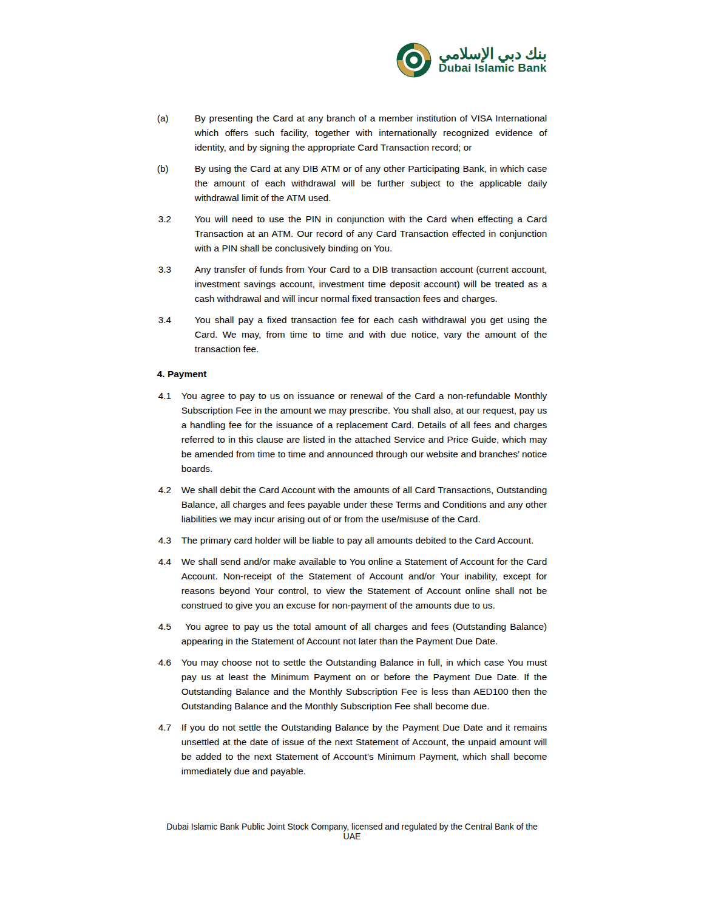بنك دبي الإسلامي Dubai Islamic Bank
(a)
By presenting the Card at any branch of a member institution of VISA International which offers such facility, together with internationally recognized evidence of identity, and by signing the appropriate Card Transaction record; or
(b)
By using the Card at any DIB ATM or of any other Participating Bank, in which case the amount of each withdrawal will be further subject to the applicable daily withdrawal limit of the ATM used.
3.2
You will need to use the PIN in conjunction with the Card when effecting a Card Transaction at an ATM. Our record of any Card Transaction effected in conjunction with a PIN shall be conclusively binding on You.
3.3
Any transfer of funds from Your Card to a DIB transaction account (current account, investment savings account, investment time deposit account) will be treated as a cash withdrawal and will incur normal fixed transaction fees and charges.
3.4
You shall pay a fixed transaction fee for each cash withdrawal you get using the Card. We may, from time to time and with due notice, vary the amount of the transaction fee.
4. Payment
4.1
You agree to pay to us on issuance or renewal of the Card a non-refundable Monthly Subscription Fee in the amount we may prescribe. You shall also, at our request, pay us a handling fee for the issuance of a replacement Card. Details of all fees and charges referred to in this clause are listed in the attached Service and Price Guide, which may be amended from time to time and announced through our website and branches’ notice boards.
4.2
We shall debit the Card Account with the amounts of all Card Transactions, Outstanding Balance, all charges and fees payable under these Terms and Conditions and any other liabilities we may incur arising out of or from the use/misuse of the Card.
4.3
The primary card holder will be liable to pay all amounts debited to the Card Account.
4.4
We shall send and/or make available to You online a Statement of Account for the Card Account. Non-receipt of the Statement of Account and/or Your inability, except for reasons beyond Your control, to view the Statement of Account online shall not be construed to give you an excuse for non-payment of the amounts due to us.
4.5
You agree to pay us the total amount of all charges and fees (Outstanding Balance) appearing in the Statement of Account not later than the Payment Due Date.
4.6
You may choose not to settle the Outstanding Balance in full, in which case You must pay us at least the Minimum Payment on or before the Payment Due Date. If the Outstanding Balance and the Monthly Subscription Fee is less than AED100 then the Outstanding Balance and the Monthly Subscription Fee shall become due.
4.7
If you do not settle the Outstanding Balance by the Payment Due Date and it remains unsettled at the date of issue of the next Statement of Account, the unpaid amount will be added to the next Statement of Account’s Minimum Payment, which shall become immediately due and payable.
Dubai Islamic Bank Public Joint Stock Company, licensed and regulated by the Central Bank of the UAE